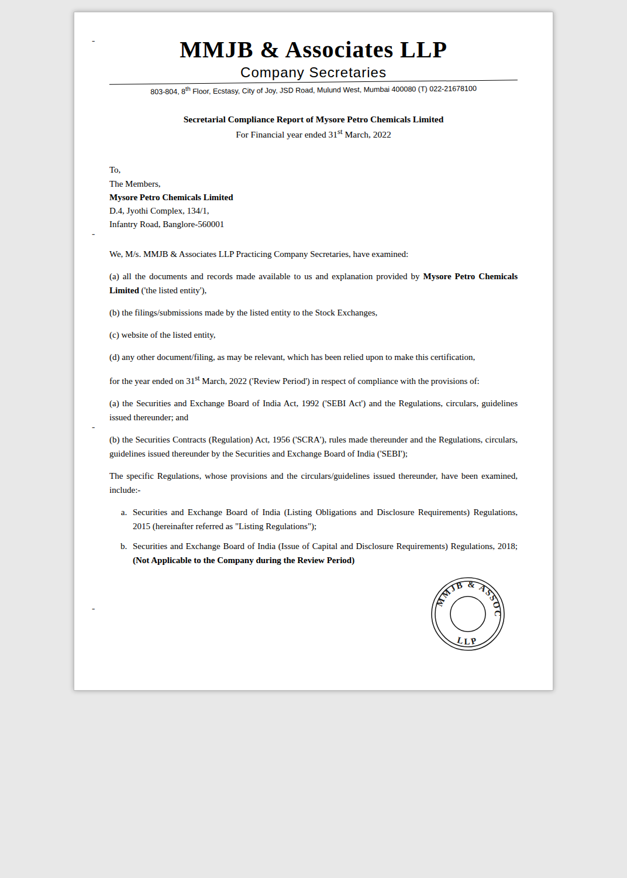- - - -
MMJB & Associates LLP
Company Secretaries
803-804, 8th Floor, Ecstasy, City of Joy, JSD Road, Mulund West, Mumbai 400080 (T) 022-21678100
Secretarial Compliance Report of Mysore Petro Chemicals Limited
For Financial year ended 31st March, 2022
To,
The Members,
Mysore Petro Chemicals Limited
D.4, Jyothi Complex, 134/1,
Infantry Road, Banglore-560001
We, M/s. MMJB & Associates LLP Practicing Company Secretaries, have examined:
(a) all the documents and records made available to us and explanation provided by Mysore Petro Chemicals Limited ('the listed entity'),
(b) the filings/submissions made by the listed entity to the Stock Exchanges,
(c) website of the listed entity,
(d) any other document/filing, as may be relevant, which has been relied upon to make this certification,
for the year ended on 31st March, 2022 ('Review Period') in respect of compliance with the provisions of:
(a) the Securities and Exchange Board of India Act, 1992 ('SEBI Act') and the Regulations, circulars, guidelines issued thereunder; and
(b) the Securities Contracts (Regulation) Act, 1956 ('SCRA'), rules made thereunder and the Regulations, circulars, guidelines issued thereunder by the Securities and Exchange Board of India ('SEBI');
The specific Regulations, whose provisions and the circulars/guidelines issued thereunder, have been examined, include:-
Securities and Exchange Board of India (Listing Obligations and Disclosure Requirements) Regulations, 2015 (hereinafter referred as "Listing Regulations");
Securities and Exchange Board of India (Issue of Capital and Disclosure Requirements) Regulations, 2018; (Not Applicable to the Company during the Review Period)
MMJB & ASSOCIATES LLP